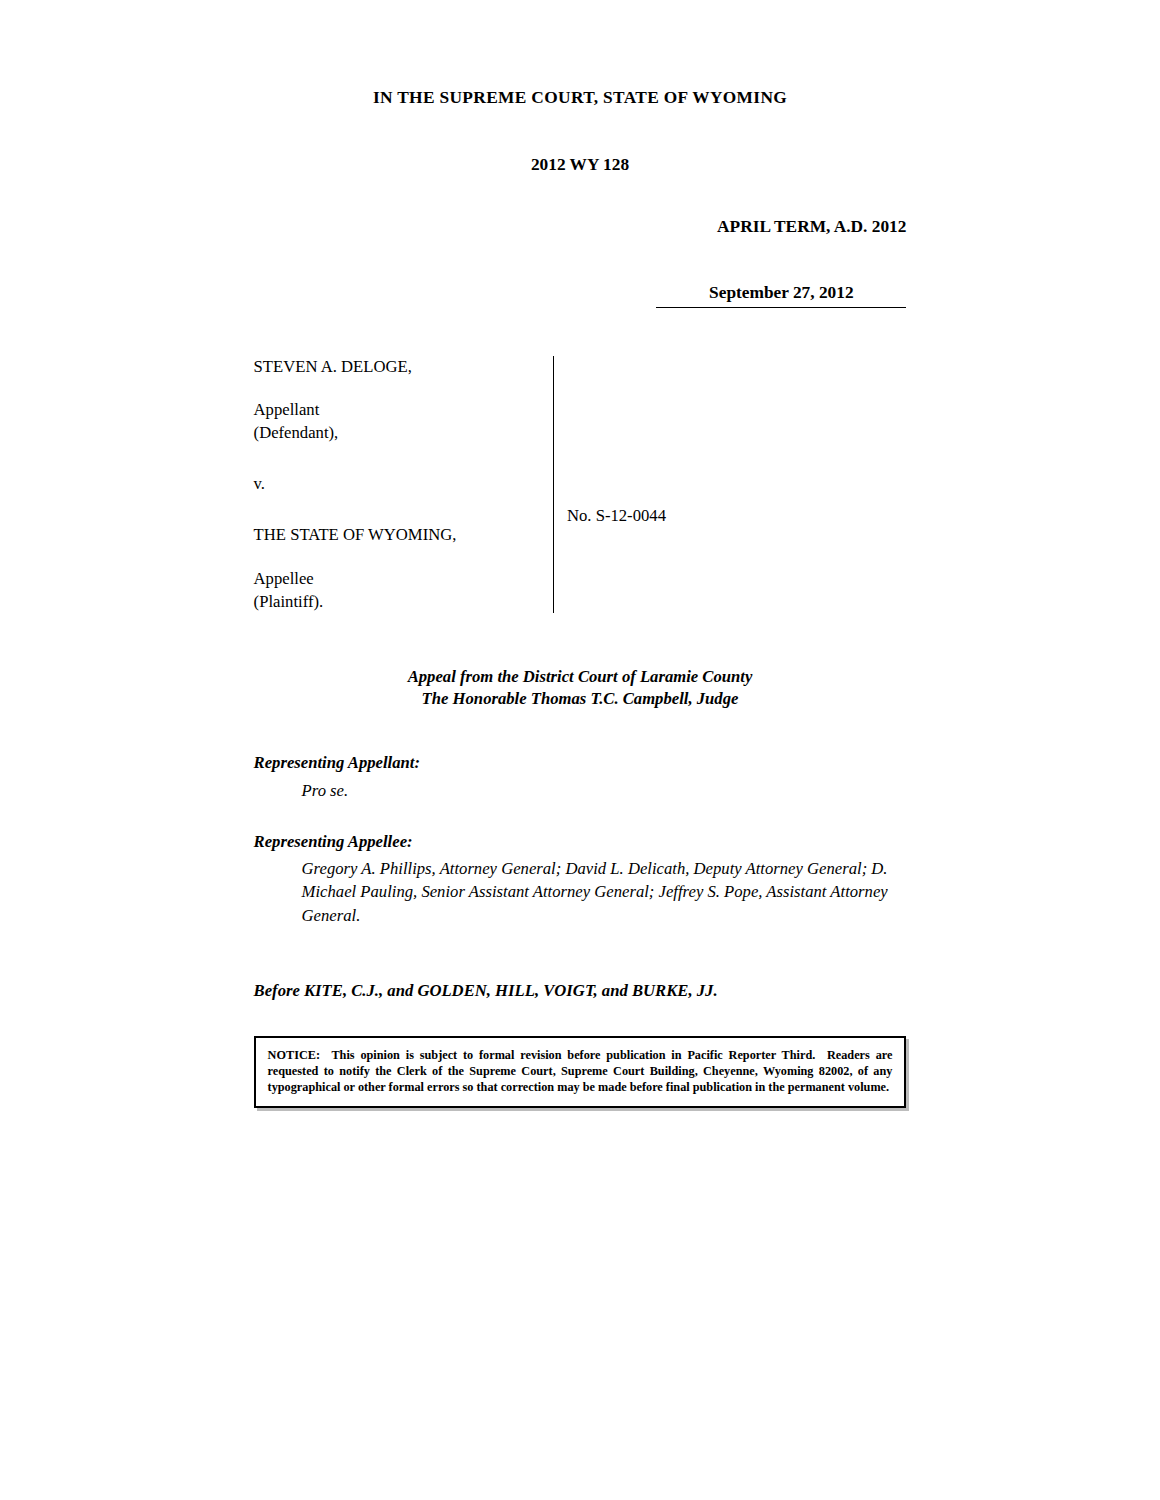IN THE SUPREME COURT, STATE OF WYOMING
2012 WY 128
APRIL TERM, A.D. 2012
September 27, 2012
| STEVEN A. DELOGE, Appellant (Defendant), v. THE STATE OF WYOMING, Appellee (Plaintiff). | | No. S-12-0044 |
Appeal from the District Court of Laramie County
The Honorable Thomas T.C. Campbell, Judge
Representing Appellant:
Pro se.
Representing Appellee:
Gregory A. Phillips, Attorney General; David L. Delicath, Deputy Attorney General; D. Michael Pauling, Senior Assistant Attorney General; Jeffrey S. Pope, Assistant Attorney General.
Before KITE, C.J., and GOLDEN, HILL, VOIGT, and BURKE, JJ.
NOTICE: This opinion is subject to formal revision before publication in Pacific Reporter Third. Readers are requested to notify the Clerk of the Supreme Court, Supreme Court Building, Cheyenne, Wyoming 82002, of any typographical or other formal errors so that correction may be made before final publication in the permanent volume.